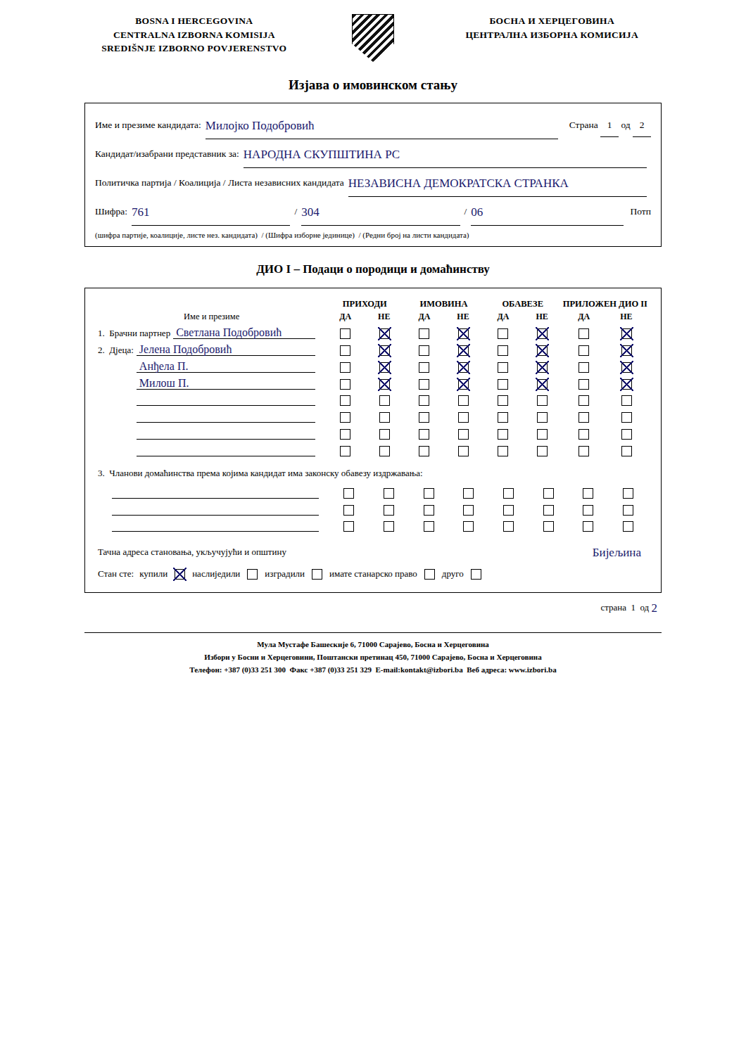BOSNA I HERCEGOVINA
CENTRALNA IZBORNA KOMISIJA
SREDIŠNJE IZBORNO POVJERENSTVO
БОСНА И ХЕРЦЕГОВИНА
ЦЕНТРАЛНА ИЗБОРНА КОМИСИЈА
Изјава о имовинском стању
Име и презиме кандидата: Милојко Подобровић Страна 1 од 2
Кандидат/изабрани представник за: НАРОДНА СКУПШТИНА РС
Политичка партија / Коалиција / Листа независних кандидата НЕЗАВИСНА ДЕМОКРАТСКА СТРАНКА
Шифра: 761 / 304 / 06 Потп
(шифра партије, коалиције, листе нез. кандидата) / (Шифра изборне јединице) / (Редни број на листи кандидата)
ДИО I – Подаци о породици и домаћинству
| | ПРИХОДИ | ИМОВИНА | ОБАВЕЗЕ | ПРИЛОЖЕН ДИО II |
| --- | --- | --- | --- | --- |
| Име и презиме | ДА НЕ | ДА НЕ | ДА НЕ | ДА НЕ |
| 1. Брачни партнер Светлана Подобровић | | | | |
| 2. Дјеца: Јелена Подобровић | | | | |
| 2. Дјеца: Анђела П. | | | | |
| 2. Дјеца: Милош П. | | | | |
| 2. Дјеца: | | | | |
| 2. Дјеца: | | | | |
| 2. Дјеца: | | | | |
| 2. Дјеца: | | | | |
3. Чланови домаћинства према којима кандидат има законску обавезу издржавања:
| 3. | | | | |
| 3. | | | | |
| 3. | | | | |
Тачна адреса становања, укључујући и општину Бијељина
Стан сте: купили наслиједили изградили имате станарско право друго
страна 1 од 2
Мула Мустафе Башескије 6, 71000 Сарајево, Босна и Херцеговина
Избори у Босни и Херцеговини, Поштански претинац 450, 71000 Сарајево, Босна и Херцеговина
Телефон: +387 (0)33 251 300 Факс +387 (0)33 251 329 E-mail:kontakt@izbori.ba Веб адреса: www.izbori.ba